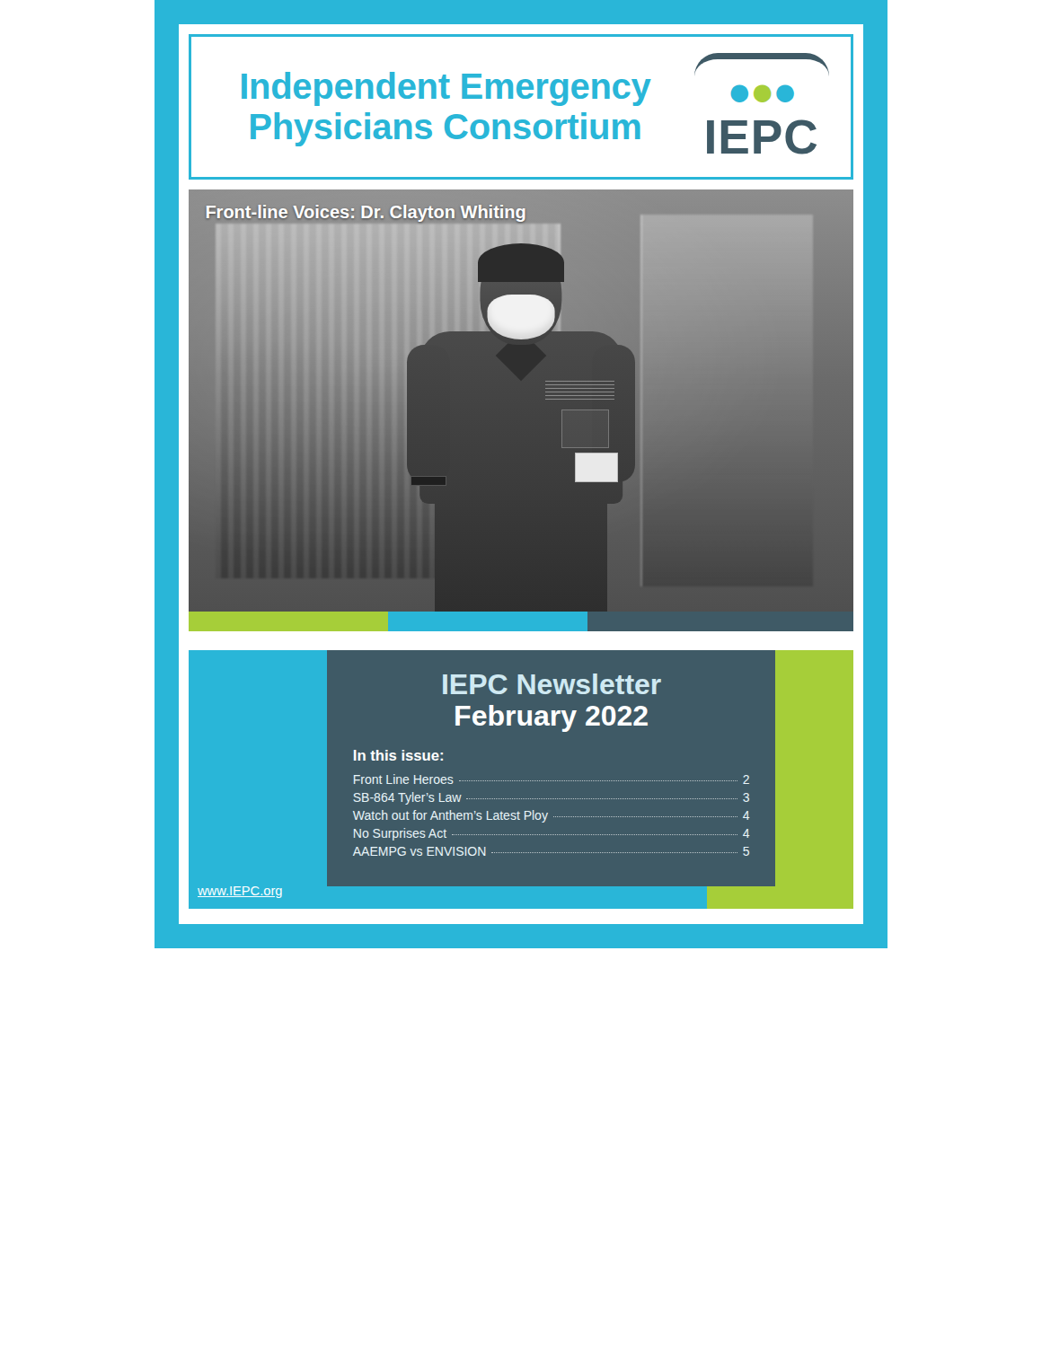Independent Emergency
Physicians Consortium
●●●
IEPC
Front-line Voices: Dr. Clayton Whiting
IEPC NewsletterFebruary 2022
In this issue:
Front Line Heroes 2
SB-864 Tyler’s Law 3
Watch out for Anthem’s Latest Ploy 4
No Surprises Act 4
AAEMPG vs ENVISION 5
www.IEPC.org